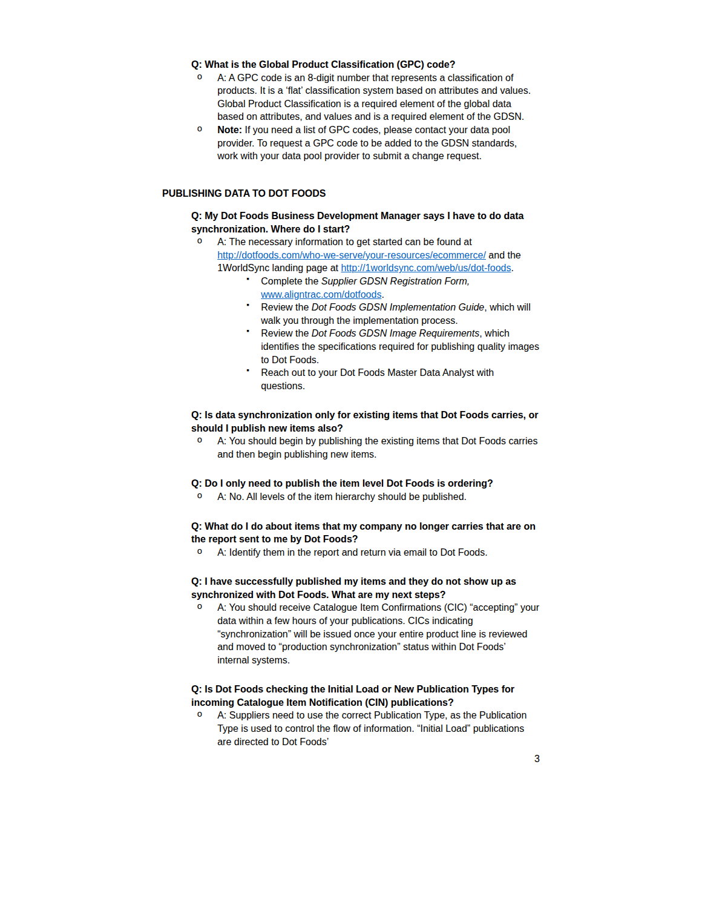Q: What is the Global Product Classification (GPC) code?
A: A GPC code is an 8-digit number that represents a classification of products. It is a ‘flat’ classification system based on attributes and values. Global Product Classification is a required element of the global data based on attributes, and values and is a required element of the GDSN.
Note: If you need a list of GPC codes, please contact your data pool provider. To request a GPC code to be added to the GDSN standards, work with your data pool provider to submit a change request.
PUBLISHING DATA TO DOT FOODS
Q: My Dot Foods Business Development Manager says I have to do data synchronization. Where do I start?
A: The necessary information to get started can be found at http://dotfoods.com/who-we-serve/your-resources/ecommerce/ and the 1WorldSync landing page at http://1worldsync.com/web/us/dot-foods.
Complete the Supplier GDSN Registration Form, www.aligntrac.com/dotfoods.
Review the Dot Foods GDSN Implementation Guide, which will walk you through the implementation process.
Review the Dot Foods GDSN Image Requirements, which identifies the specifications required for publishing quality images to Dot Foods.
Reach out to your Dot Foods Master Data Analyst with questions.
Q: Is data synchronization only for existing items that Dot Foods carries, or should I publish new items also?
A: You should begin by publishing the existing items that Dot Foods carries and then begin publishing new items.
Q: Do I only need to publish the item level Dot Foods is ordering?
A: No. All levels of the item hierarchy should be published.
Q: What do I do about items that my company no longer carries that are on the report sent to me by Dot Foods?
A: Identify them in the report and return via email to Dot Foods.
Q: I have successfully published my items and they do not show up as synchronized with Dot Foods. What are my next steps?
A: You should receive Catalogue Item Confirmations (CIC) “accepting” your data within a few hours of your publications. CICs indicating “synchronization” will be issued once your entire product line is reviewed and moved to “production synchronization” status within Dot Foods’ internal systems.
Q: Is Dot Foods checking the Initial Load or New Publication Types for incoming Catalogue Item Notification (CIN) publications?
A: Suppliers need to use the correct Publication Type, as the Publication Type is used to control the flow of information. “Initial Load” publications are directed to Dot Foods’
3